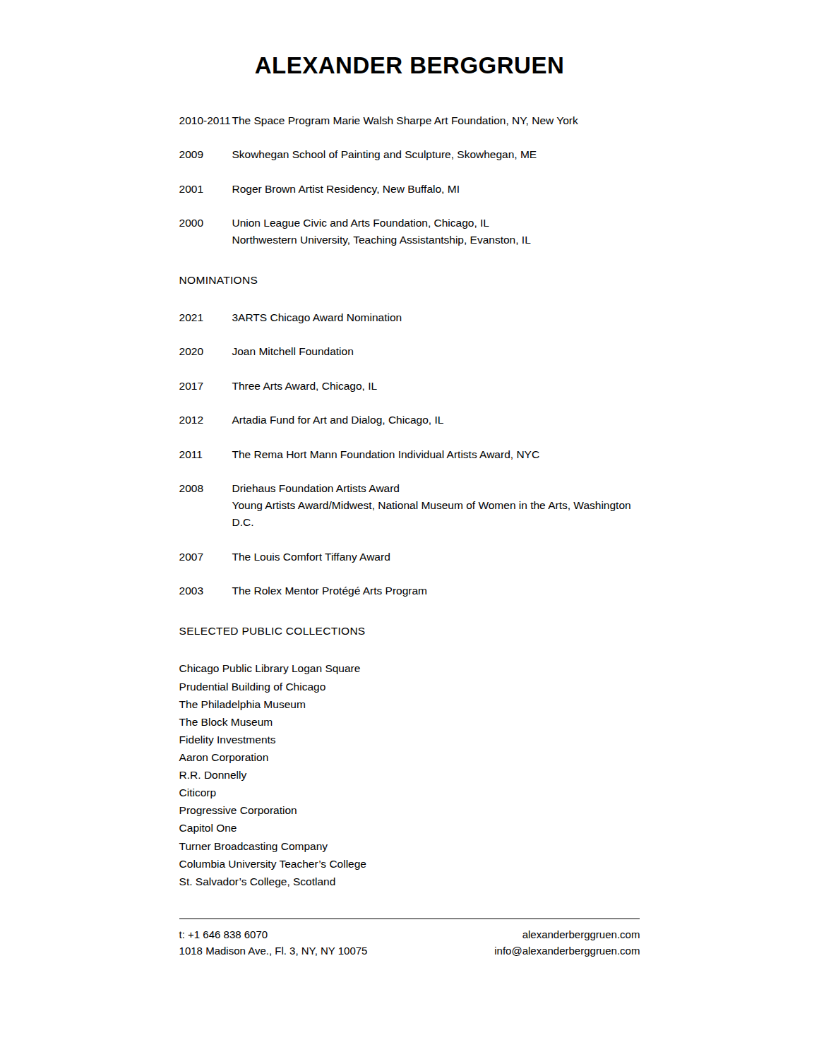ALEXANDER BERGGRUEN
2010-2011
The Space Program Marie Walsh Sharpe Art Foundation, NY, New York
2009
Skowhegan School of Painting and Sculpture, Skowhegan, ME
2001
Roger Brown Artist Residency, New Buffalo, MI
2000
Union League Civic and Arts Foundation, Chicago, IL Northwestern University, Teaching Assistantship, Evanston, IL
NOMINATIONS
2021
3ARTS Chicago Award Nomination
2020
Joan Mitchell Foundation
2017
Three Arts Award, Chicago, IL
2012
Artadia Fund for Art and Dialog, Chicago, IL
2011
The Rema Hort Mann Foundation Individual Artists Award, NYC
2008
Driehaus Foundation Artists Award Young Artists Award/Midwest, National Museum of Women in the Arts, Washington D.C.
2007
The Louis Comfort Tiffany Award
2003
The Rolex Mentor Protégé Arts Program
SELECTED PUBLIC COLLECTIONS
Chicago Public Library Logan Square
Prudential Building of Chicago
The Philadelphia Museum
The Block Museum
Fidelity Investments
Aaron Corporation
R.R. Donnelly
Citicorp
Progressive Corporation
Capitol One
Turner Broadcasting Company
Columbia University Teacher’s College
St. Salvador’s College, Scotland
t: +1 646 838 6070 1018 Madison Ave., Fl. 3, NY, NY 10075
alexanderberggruen.com info@alexanderberggruen.com